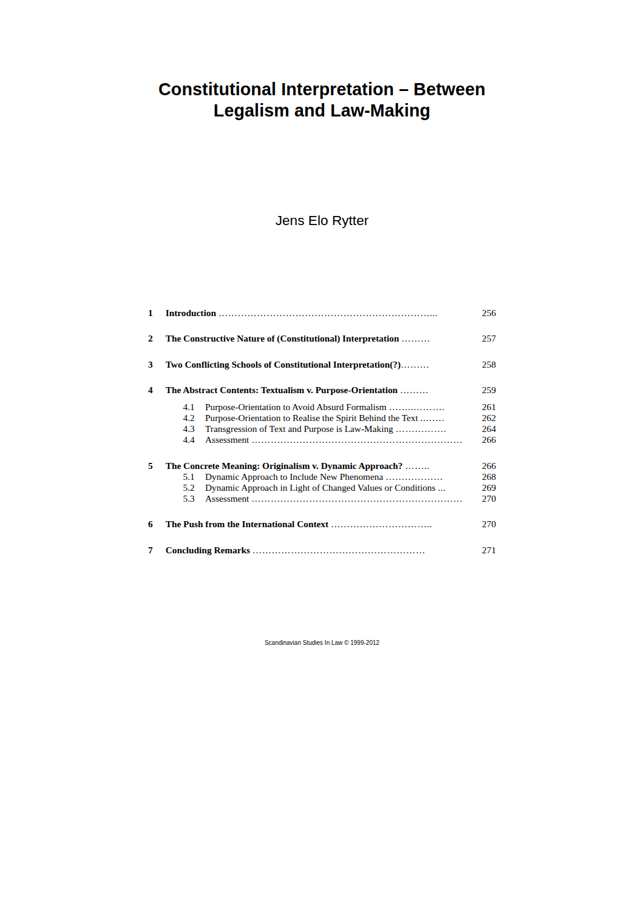Constitutional Interpretation – Between
Legalism and Law-Making
Jens Elo Rytter
| 1 | Introduction …………………………………………………………... | 256 |
| 2 | The Constructive Nature of (Constitutional) Interpretation ……… | 257 |
| 3 | Two Conflicting Schools of Constitutional Interpretation(?) ……… | 258 |
| 4 | The Abstract Contents: Textualism v. Purpose-Orientation ……… | 259 |
| | 4.1 Purpose-Orientation to Avoid Absurd Formalism ……..………. | 261 |
| | 4.2 Purpose-Orientation to Realise the Spirit Behind the Text ..…… | 262 |
| | 4.3 Transgression of Text and Purpose is Law-Making ……………. | 264 |
| | 4.4 Assessment ………………………………………………………… | 266 |
| 5 | The Concrete Meaning: Originalism v. Dynamic Approach? …….. | 266 |
| | 5.1 Dynamic Approach to Include New Phenomena ……………… | 268 |
| | 5.2 Dynamic Approach in Light of Changed Values or Conditions ... | 269 |
| | 5.3 Assessment ………………………………………………………… | 270 |
| 6 | The Push from the International Context ………………………….. | 270 |
| 7 | Concluding Remarks ……………………………………………… | 271 |
Scandinavian Studies In Law © 1999-2012